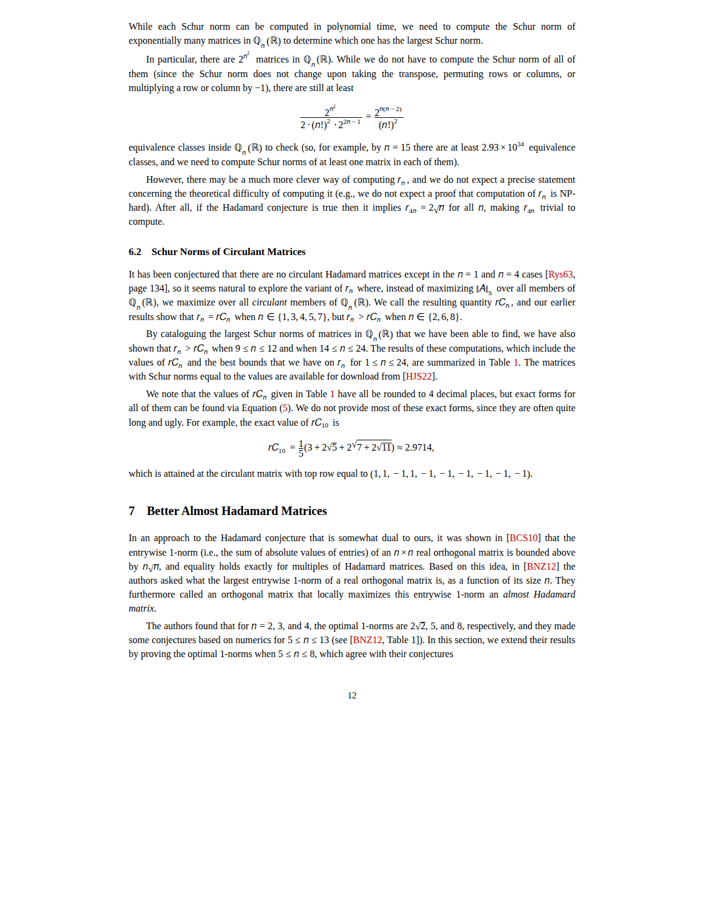While each Schur norm can be computed in polynomial time, we need to compute the Schur norm of exponentially many matrices in ℚn(ℝ) to determine which one has the largest Schur norm.
In particular, there are 2n2 matrices in ℚn(ℝ). While we do not have to compute the Schur norm of all of them (since the Schur norm does not change upon taking the transpose, permuting rows or columns, or multiplying a row or column by −1), there are still at least
2n2 2⋅(n!)2⋅22n−1 = 2n(n−2) (n!)2
equivalence classes inside ℚn(ℝ) to check (so, for example, by n=15 there are at least 2.93×1034 equivalence classes, and we need to compute Schur norms of at least one matrix in each of them).
However, there may be a much more clever way of computing rn, and we do not expect a precise statement concerning the theoretical difficulty of computing it (e.g., we do not expect a proof that computation of rn is NP-hard). After all, if the Hadamard conjecture is true then it implies r4n=2n for all n, making r4n trivial to compute.
6.2 Schur Norms of Circulant Matrices
It has been conjectured that there are no circulant Hadamard matrices except in the n=1 and n=4 cases [Rys63, page 134], so it seems natural to explore the variant of rn where, instead of maximizing ‖A‖S over all members of ℚn(ℝ), we maximize over all circulant members of ℚn(ℝ). We call the resulting quantity rCn, and our earlier results show that rn=rCn when n∈{1,3,4,5,7}, but rn>rCn when n∈{2,6,8}.
By cataloguing the largest Schur norms of matrices in ℚn(ℝ) that we have been able to find, we have also shown that rn>rCn when 9≤n≤12 and when 14≤n≤24. The results of these computations, which include the values of rCn and the best bounds that we have on rn for 1≤n≤24, are summarized in Table 1. The matrices with Schur norms equal to the values are available for download from [HJS22].
We note that the values of rCn given in Table 1 have all be rounded to 4 decimal places, but exact forms for all of them can be found via Equation (5). We do not provide most of these exact forms, since they are often quite long and ugly. For example, the exact value of rC10 is
rC10 = 15 ( 3+25+27+211 ) ≈2.9714,
which is attained at the circulant matrix with top row equal to (1,1,−1,1,−1,−1,−1,−1,−1,−1).
7 Better Almost Hadamard Matrices
In an approach to the Hadamard conjecture that is somewhat dual to ours, it was shown in [BCS10] that the entrywise 1-norm (i.e., the sum of absolute values of entries) of an n×n real orthogonal matrix is bounded above by nn, and equality holds exactly for multiples of Hadamard matrices. Based on this idea, in [BNZ12] the authors asked what the largest entrywise 1-norm of a real orthogonal matrix is, as a function of its size n. They furthermore called an orthogonal matrix that locally maximizes this entrywise 1-norm an almost Hadamard matrix.
The authors found that for n=2, 3, and 4, the optimal 1-norms are 22, 5, and 8, respectively, and they made some conjectures based on numerics for 5≤n≤13 (see [BNZ12, Table 1]). In this section, we extend their results by proving the optimal 1-norms when 5≤n≤8, which agree with their conjectures
12